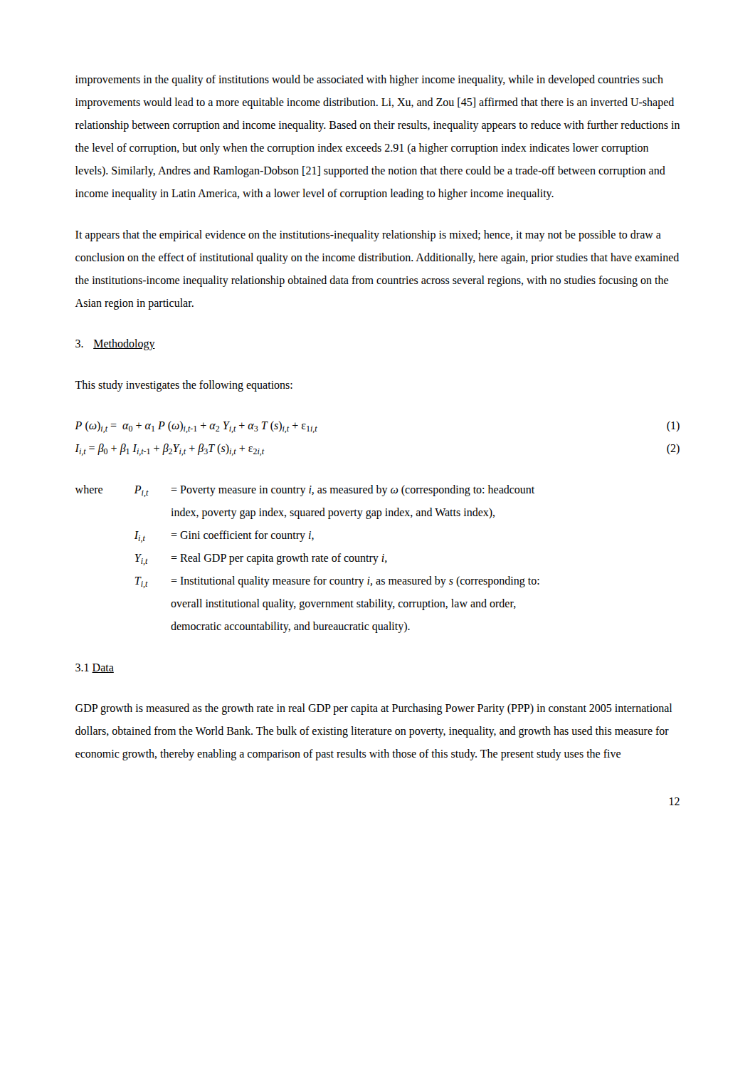improvements in the quality of institutions would be associated with higher income inequality, while in developed countries such improvements would lead to a more equitable income distribution. Li, Xu, and Zou [45] affirmed that there is an inverted U-shaped relationship between corruption and income inequality. Based on their results, inequality appears to reduce with further reductions in the level of corruption, but only when the corruption index exceeds 2.91 (a higher corruption index indicates lower corruption levels). Similarly, Andres and Ramlogan-Dobson [21] supported the notion that there could be a trade-off between corruption and income inequality in Latin America, with a lower level of corruption leading to higher income inequality.
It appears that the empirical evidence on the institutions-inequality relationship is mixed; hence, it may not be possible to draw a conclusion on the effect of institutional quality on the income distribution. Additionally, here again, prior studies that have examined the institutions-income inequality relationship obtained data from countries across several regions, with no studies focusing on the Asian region in particular.
3. Methodology
This study investigates the following equations:
P (ω)i,t = α0 + α1 P (ω)i,t-1 + α2 Yi,t + α3 T (s)i,t + ε1i,t(1)
Ii,t = β0 + β1 Ii,t-1 + β2Yi,t + β3T (s)i,t + ε2i,t(2)
where Pi,t= Poverty measure in country i, as measured by ω (corresponding to: headcount
index, poverty gap index, squared poverty gap index, and Watts index),
Ii,t= Gini coefficient for country i,
Yi,t= Real GDP per capita growth rate of country i,
Ti,t= Institutional quality measure for country i, as measured by s (corresponding to:
overall institutional quality, government stability, corruption, law and order,
democratic accountability, and bureaucratic quality).
3.1 Data
GDP growth is measured as the growth rate in real GDP per capita at Purchasing Power Parity (PPP) in constant 2005 international dollars, obtained from the World Bank. The bulk of existing literature on poverty, inequality, and growth has used this measure for economic growth, thereby enabling a comparison of past results with those of this study. The present study uses the five
12